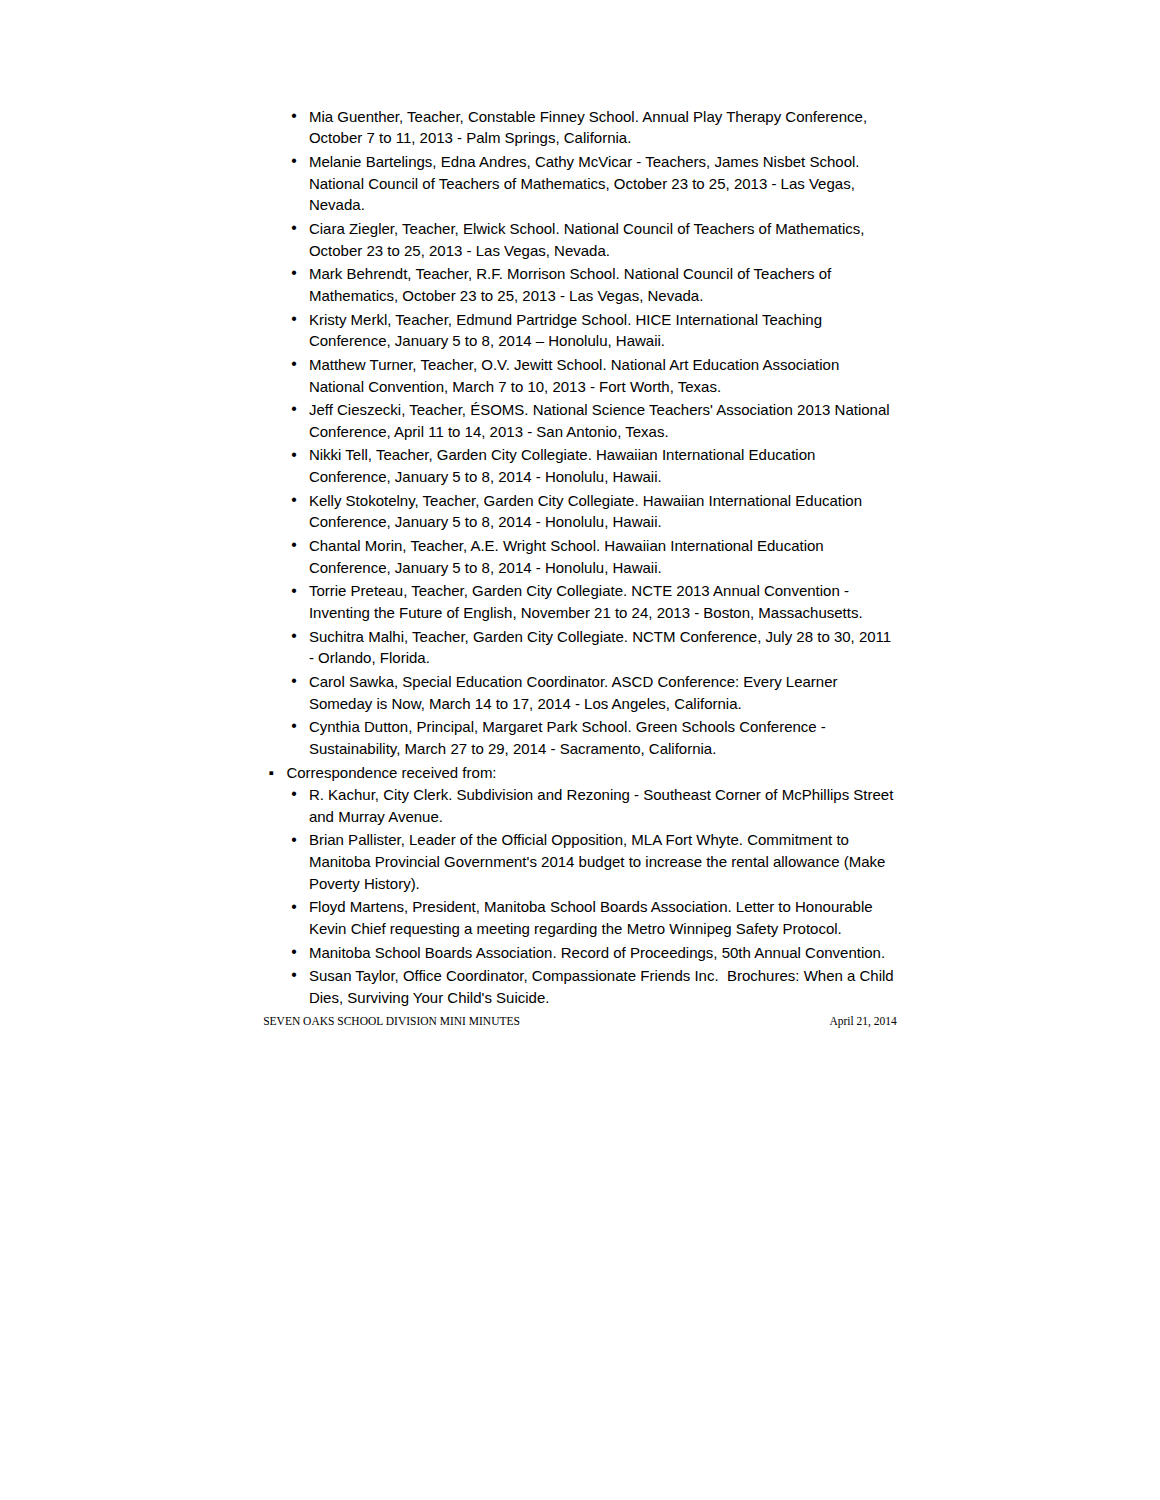Mia Guenther, Teacher, Constable Finney School. Annual Play Therapy Conference, October 7 to 11, 2013 - Palm Springs, California.
Melanie Bartelings, Edna Andres, Cathy McVicar - Teachers, James Nisbet School. National Council of Teachers of Mathematics, October 23 to 25, 2013 - Las Vegas, Nevada.
Ciara Ziegler, Teacher, Elwick School. National Council of Teachers of Mathematics, October 23 to 25, 2013 - Las Vegas, Nevada.
Mark Behrendt, Teacher, R.F. Morrison School. National Council of Teachers of Mathematics, October 23 to 25, 2013 - Las Vegas, Nevada.
Kristy Merkl, Teacher, Edmund Partridge School. HICE International Teaching Conference, January 5 to 8, 2014 – Honolulu, Hawaii.
Matthew Turner, Teacher, O.V. Jewitt School. National Art Education Association National Convention, March 7 to 10, 2013 - Fort Worth, Texas.
Jeff Cieszecki, Teacher, ÉSOMS. National Science Teachers' Association 2013 National Conference, April 11 to 14, 2013 - San Antonio, Texas.
Nikki Tell, Teacher, Garden City Collegiate. Hawaiian International Education Conference, January 5 to 8, 2014 - Honolulu, Hawaii.
Kelly Stokotelny, Teacher, Garden City Collegiate. Hawaiian International Education Conference, January 5 to 8, 2014 - Honolulu, Hawaii.
Chantal Morin, Teacher, A.E. Wright School. Hawaiian International Education Conference, January 5 to 8, 2014 - Honolulu, Hawaii.
Torrie Preteau, Teacher, Garden City Collegiate. NCTE 2013 Annual Convention - Inventing the Future of English, November 21 to 24, 2013 - Boston, Massachusetts.
Suchitra Malhi, Teacher, Garden City Collegiate. NCTM Conference, July 28 to 30, 2011 - Orlando, Florida.
Carol Sawka, Special Education Coordinator. ASCD Conference: Every Learner Someday is Now, March 14 to 17, 2014 - Los Angeles, California.
Cynthia Dutton, Principal, Margaret Park School. Green Schools Conference - Sustainability, March 27 to 29, 2014 - Sacramento, California.
Correspondence received from:
R. Kachur, City Clerk. Subdivision and Rezoning - Southeast Corner of McPhillips Street and Murray Avenue.
Brian Pallister, Leader of the Official Opposition, MLA Fort Whyte. Commitment to Manitoba Provincial Government's 2014 budget to increase the rental allowance (Make Poverty History).
Floyd Martens, President, Manitoba School Boards Association. Letter to Honourable Kevin Chief requesting a meeting regarding the Metro Winnipeg Safety Protocol.
Manitoba School Boards Association. Record of Proceedings, 50th Annual Convention.
Susan Taylor, Office Coordinator, Compassionate Friends Inc. Brochures: When a Child Dies, Surviving Your Child's Suicide.
SEVEN OAKS SCHOOL DIVISION MINI MINUTES April 21, 2014